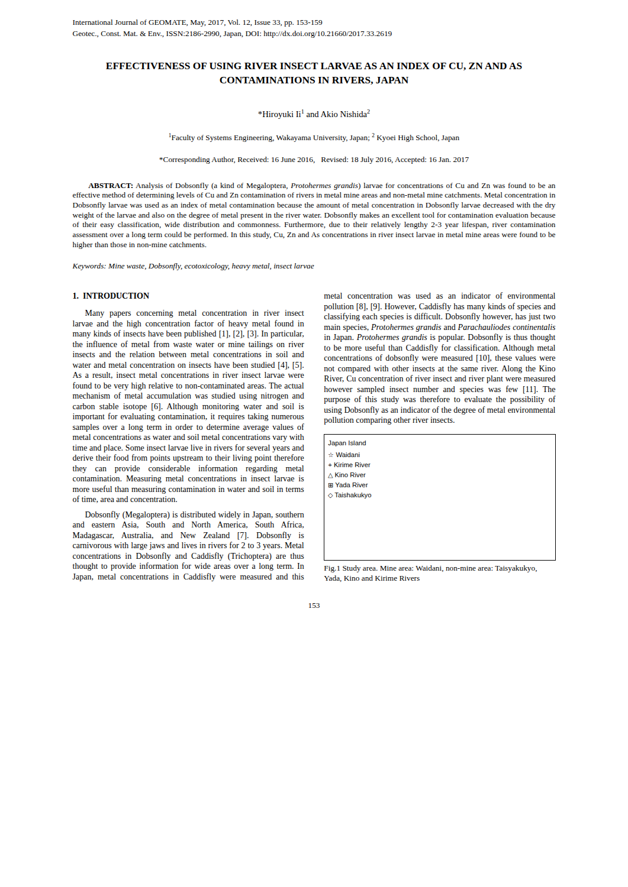International Journal of GEOMATE, May, 2017, Vol. 12, Issue 33, pp. 153-159
Geotec., Const. Mat. & Env., ISSN:2186-2990, Japan, DOI: http://dx.doi.org/10.21660/2017.33.2619
Effectiveness of Using River Insect Larvae as an Index of Cu, Zn and As Contaminations in Rivers, Japan
*Hiroyuki Ii1 and Akio Nishida2
1Faculty of Systems Engineering, Wakayama University, Japan; 2 Kyoei High School, Japan
*Corresponding Author, Received: 16 June 2016, Revised: 18 July 2016, Accepted: 16 Jan. 2017
ABSTRACT: Analysis of Dobsonfly (a kind of Megaloptera, Protohermes grandis) larvae for concentrations of Cu and Zn was found to be an effective method of determining levels of Cu and Zn contamination of rivers in metal mine areas and non-metal mine catchments. Metal concentration in Dobsonfly larvae was used as an index of metal contamination because the amount of metal concentration in Dobsonfly larvae decreased with the dry weight of the larvae and also on the degree of metal present in the river water. Dobsonfly makes an excellent tool for contamination evaluation because of their easy classification, wide distribution and commonness. Furthermore, due to their relatively lengthy 2-3 year lifespan, river contamination assessment over a long term could be performed. In this study, Cu, Zn and As concentrations in river insect larvae in metal mine areas were found to be higher than those in non-mine catchments.
Keywords: Mine waste, Dobsonfly, ecotoxicology, heavy metal, insect larvae
1. Introduction
Many papers concerning metal concentration in river insect larvae and the high concentration factor of heavy metal found in many kinds of insects have been published [1], [2], [3]. In particular, the influence of metal from waste water or mine tailings on river insects and the relation between metal concentrations in soil and water and metal concentration on insects have been studied [4], [5]. As a result, insect metal concentrations in river insect larvae were found to be very high relative to non-contaminated areas. The actual mechanism of metal accumulation was studied using nitrogen and carbon stable isotope [6]. Although monitoring water and soil is important for evaluating contamination, it requires taking numerous samples over a long term in order to determine average values of metal concentrations as water and soil metal concentrations vary with time and place. Some insect larvae live in rivers for several years and derive their food from points upstream to their living point therefore they can provide considerable information regarding metal contamination. Measuring metal concentrations in insect larvae is more useful than measuring contamination in water and soil in terms of time, area and concentration.
Dobsonfly (Megaloptera) is distributed widely in Japan, southern and eastern Asia, South and North America, South Africa, Madagascar, Australia, and New Zealand [7]. Dobsonfly is carnivorous with large jaws and lives in rivers for 2 to 3 years. Metal concentrations in Dobsonfly and Caddisfly (Trichoptera) are thus thought to provide information for wide areas over a long term. In Japan, metal concentrations in Caddisfly were measured and this metal concentration was used as an indicator of environmental pollution [8], [9]. However, Caddisfly has many kinds of species and classifying each species is difficult. Dobsonfly however, has just two main species, Protohermes grandis and Parachauliodes continentalis in Japan. Protohermes grandis is popular. Dobsonfly is thus thought to be more useful than Caddisfly for classification. Although metal concentrations of dobsonfly were measured [10], these values were not compared with other insects at the same river. Along the Kino River, Cu concentration of river insect and river plant were measured however sampled insect number and species was few [11]. The purpose of this study was therefore to evaluate the possibility of using Dobsonfly as an indicator of the degree of metal environmental pollution comparing other river insects.
Japan Island
☆ Waidani
+ Kirime River
△ Kino River
⊞ Yada River
◇ Taishakukyo
Fig.1 Study area. Mine area: Waidani, non-mine area: Taisyakukyo, Yada, Kino and Kirime Rivers
153